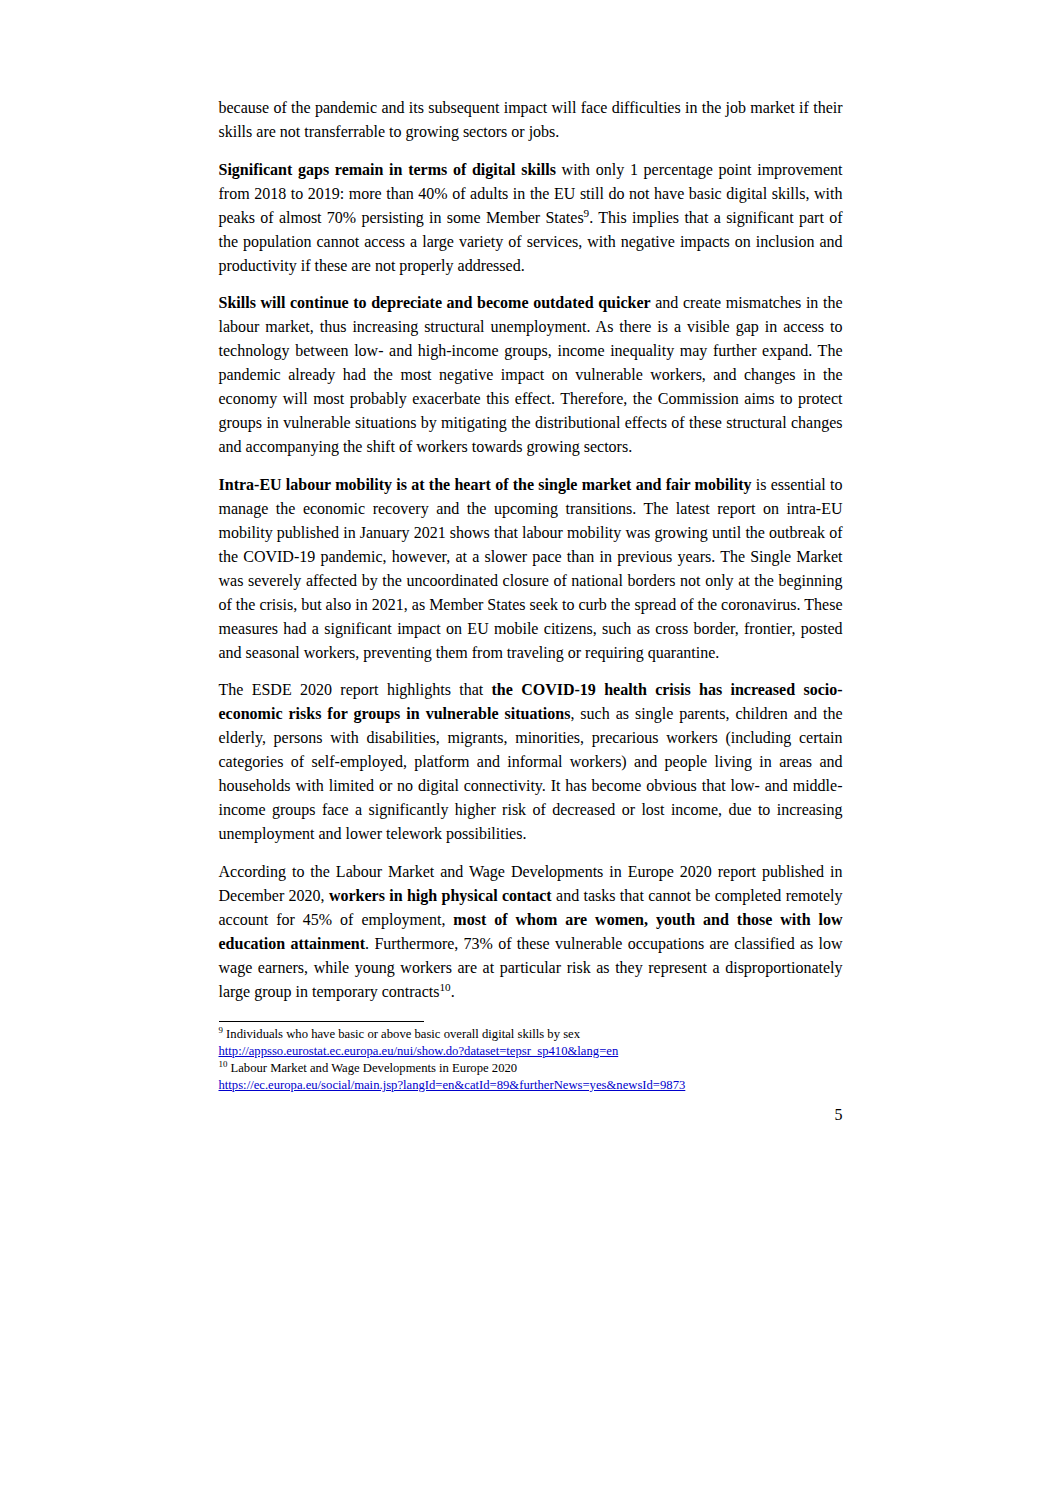because of the pandemic and its subsequent impact will face difficulties in the job market if their skills are not transferrable to growing sectors or jobs.
Significant gaps remain in terms of digital skills with only 1 percentage point improvement from 2018 to 2019: more than 40% of adults in the EU still do not have basic digital skills, with peaks of almost 70% persisting in some Member States9. This implies that a significant part of the population cannot access a large variety of services, with negative impacts on inclusion and productivity if these are not properly addressed.
Skills will continue to depreciate and become outdated quicker and create mismatches in the labour market, thus increasing structural unemployment. As there is a visible gap in access to technology between low- and high-income groups, income inequality may further expand. The pandemic already had the most negative impact on vulnerable workers, and changes in the economy will most probably exacerbate this effect. Therefore, the Commission aims to protect groups in vulnerable situations by mitigating the distributional effects of these structural changes and accompanying the shift of workers towards growing sectors.
Intra-EU labour mobility is at the heart of the single market and fair mobility is essential to manage the economic recovery and the upcoming transitions. The latest report on intra-EU mobility published in January 2021 shows that labour mobility was growing until the outbreak of the COVID-19 pandemic, however, at a slower pace than in previous years. The Single Market was severely affected by the uncoordinated closure of national borders not only at the beginning of the crisis, but also in 2021, as Member States seek to curb the spread of the coronavirus. These measures had a significant impact on EU mobile citizens, such as cross border, frontier, posted and seasonal workers, preventing them from traveling or requiring quarantine.
The ESDE 2020 report highlights that the COVID-19 health crisis has increased socio-economic risks for groups in vulnerable situations, such as single parents, children and the elderly, persons with disabilities, migrants, minorities, precarious workers (including certain categories of self-employed, platform and informal workers) and people living in areas and households with limited or no digital connectivity. It has become obvious that low- and middle-income groups face a significantly higher risk of decreased or lost income, due to increasing unemployment and lower telework possibilities.
According to the Labour Market and Wage Developments in Europe 2020 report published in December 2020, workers in high physical contact and tasks that cannot be completed remotely account for 45% of employment, most of whom are women, youth and those with low education attainment. Furthermore, 73% of these vulnerable occupations are classified as low wage earners, while young workers are at particular risk as they represent a disproportionately large group in temporary contracts10.
9 Individuals who have basic or above basic overall digital skills by sex
http://appsso.eurostat.ec.europa.eu/nui/show.do?dataset=tepsr_sp410&lang=en
10 Labour Market and Wage Developments in Europe 2020
https://ec.europa.eu/social/main.jsp?langId=en&catId=89&furtherNews=yes&newsId=9873
5